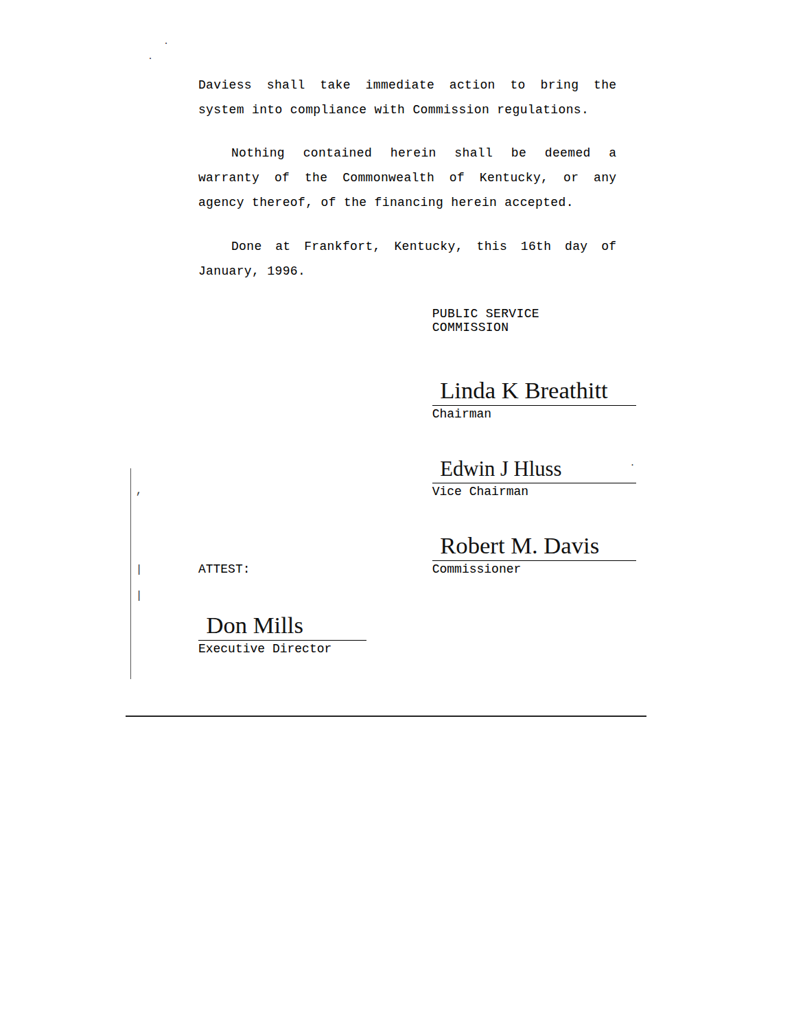. .
Daviess shall take immediate action to bring the system into compliance with Commission regulations.
Nothing contained herein shall be deemed a warranty of the Commonwealth of Kentucky, or any agency thereof, of the financing herein accepted.
Done at Frankfort, Kentucky, this 16th day of January, 1996.
PUBLIC SERVICE COMMISSION
Linda K Breathitt
Chairman
Edwin J Hluss
Vice Chairman
Robert M. Davis
Commissioner
.
, | |
ATTEST:
Don Mills
Executive Director